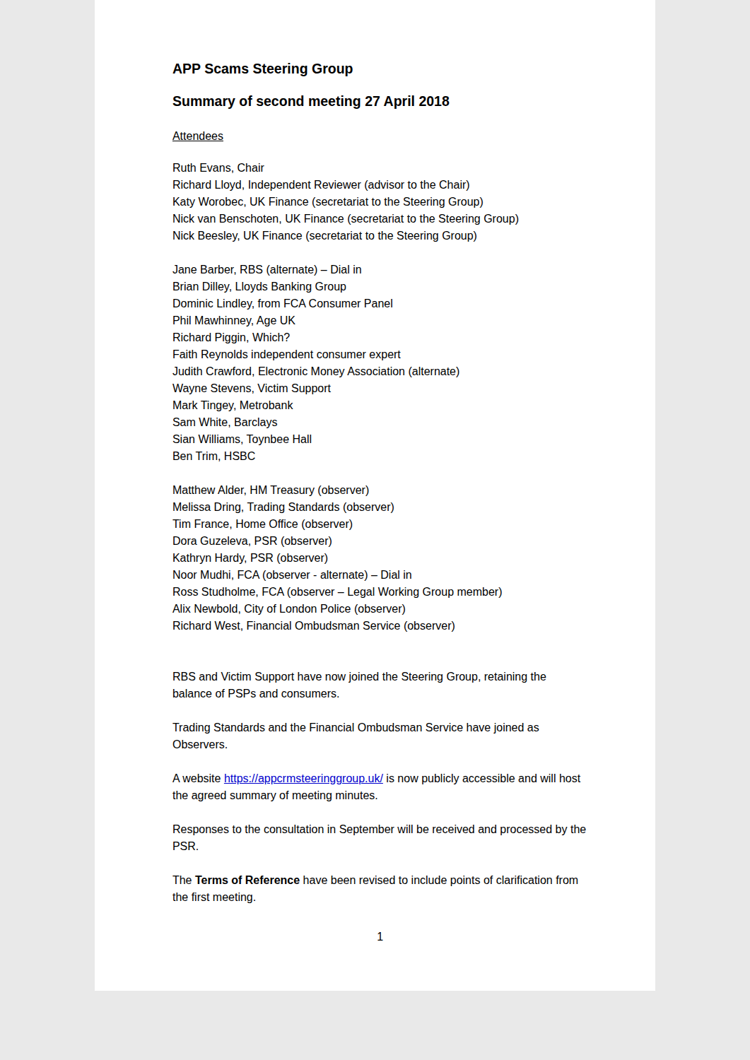APP Scams Steering Group
Summary of second meeting 27 April 2018
Attendees
Ruth Evans, Chair
Richard Lloyd, Independent Reviewer (advisor to the Chair)
Katy Worobec, UK Finance (secretariat to the Steering Group)
Nick van Benschoten, UK Finance (secretariat to the Steering Group)
Nick Beesley, UK Finance (secretariat to the Steering Group)
Jane Barber, RBS (alternate) – Dial in
Brian Dilley, Lloyds Banking Group
Dominic Lindley, from FCA Consumer Panel
Phil Mawhinney, Age UK
Richard Piggin, Which?
Faith Reynolds independent consumer expert
Judith Crawford, Electronic Money Association (alternate)
Wayne Stevens, Victim Support
Mark Tingey, Metrobank
Sam White, Barclays
Sian Williams, Toynbee Hall
Ben Trim, HSBC
Matthew Alder, HM Treasury (observer)
Melissa Dring, Trading Standards (observer)
Tim France, Home Office (observer)
Dora Guzeleva, PSR (observer)
Kathryn Hardy, PSR (observer)
Noor Mudhi, FCA (observer - alternate) – Dial in
Ross Studholme, FCA (observer – Legal Working Group member)
Alix Newbold, City of London Police (observer)
Richard West, Financial Ombudsman Service (observer)
RBS and Victim Support have now joined the Steering Group, retaining the balance of PSPs and consumers.
Trading Standards and the Financial Ombudsman Service have joined as Observers.
A website https://appcrmsteeringgroup.uk/ is now publicly accessible and will host the agreed summary of meeting minutes.
Responses to the consultation in September will be received and processed by the PSR.
The Terms of Reference have been revised to include points of clarification from the first meeting.
1